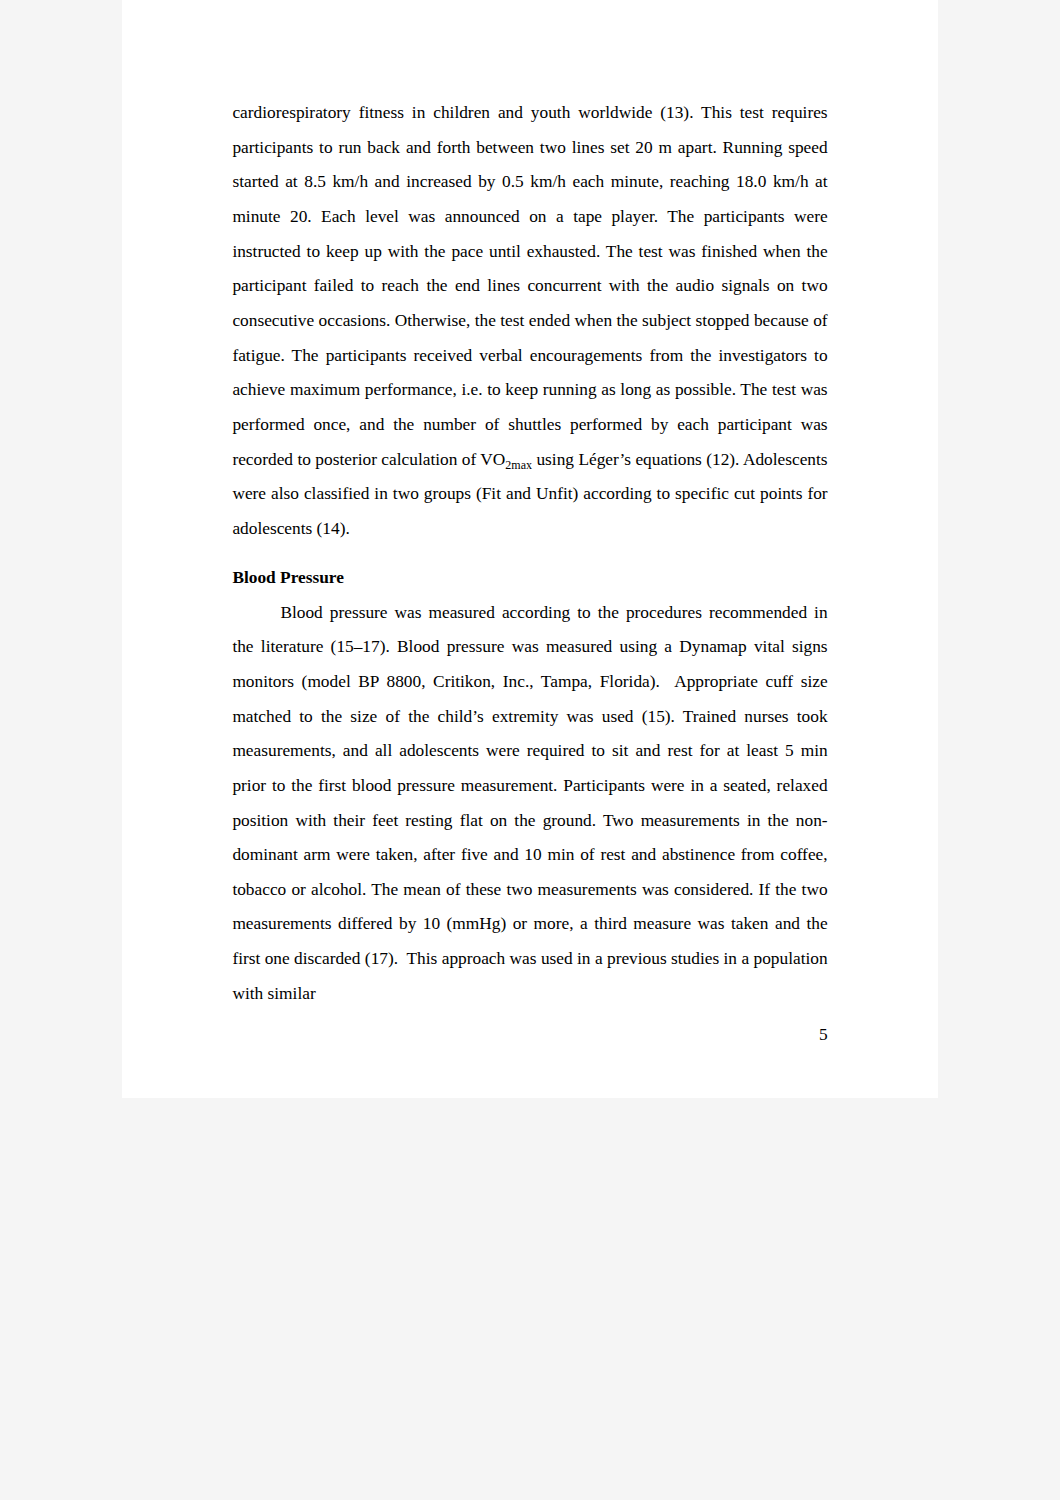cardiorespiratory fitness in children and youth worldwide (13). This test requires participants to run back and forth between two lines set 20 m apart. Running speed started at 8.5 km/h and increased by 0.5 km/h each minute, reaching 18.0 km/h at minute 20. Each level was announced on a tape player. The participants were instructed to keep up with the pace until exhausted. The test was finished when the participant failed to reach the end lines concurrent with the audio signals on two consecutive occasions. Otherwise, the test ended when the subject stopped because of fatigue. The participants received verbal encouragements from the investigators to achieve maximum performance, i.e. to keep running as long as possible. The test was performed once, and the number of shuttles performed by each participant was recorded to posterior calculation of VO2max using Léger’s equations (12). Adolescents were also classified in two groups (Fit and Unfit) according to specific cut points for adolescents (14).
Blood Pressure
Blood pressure was measured according to the procedures recommended in the literature (15–17). Blood pressure was measured using a Dynamap vital signs monitors (model BP 8800, Critikon, Inc., Tampa, Florida). Appropriate cuff size matched to the size of the child’s extremity was used (15). Trained nurses took measurements, and all adolescents were required to sit and rest for at least 5 min prior to the first blood pressure measurement. Participants were in a seated, relaxed position with their feet resting flat on the ground. Two measurements in the non-dominant arm were taken, after five and 10 min of rest and abstinence from coffee, tobacco or alcohol. The mean of these two measurements was considered. If the two measurements differed by 10 (mmHg) or more, a third measure was taken and the first one discarded (17). This approach was used in a previous studies in a population with similar
5